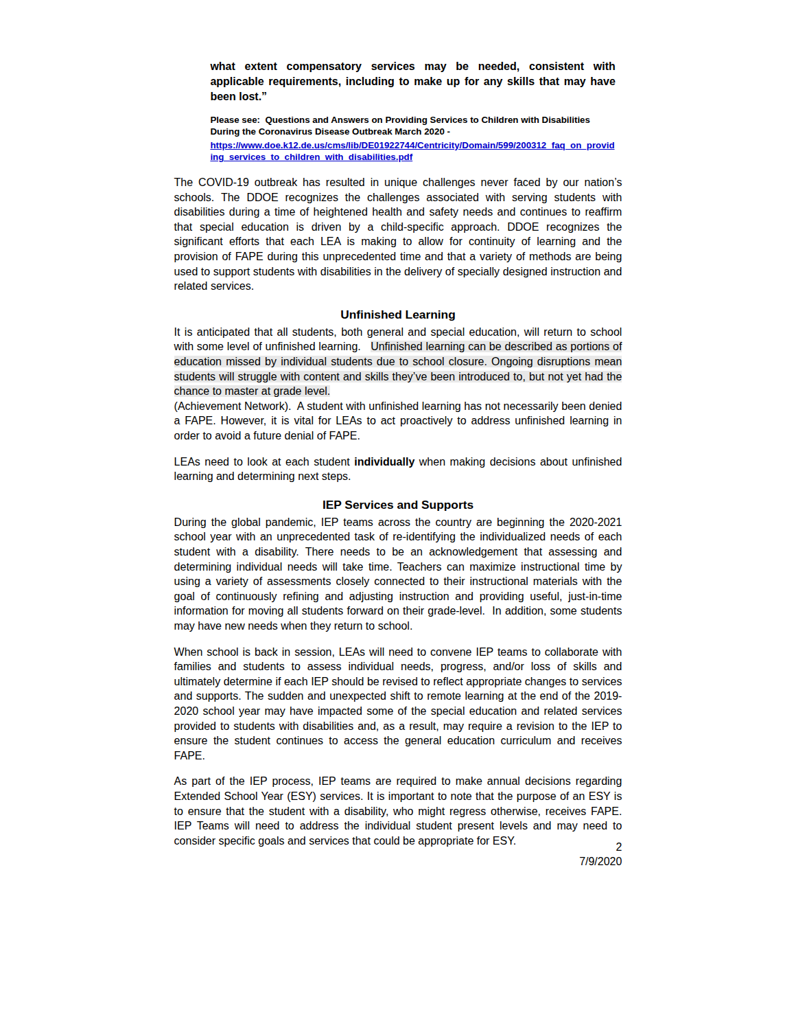what extent compensatory services may be needed, consistent with applicable requirements, including to make up for any skills that may have been lost.”
Please see: Questions and Answers on Providing Services to Children with Disabilities During the Coronavirus Disease Outbreak March 2020 -
https://www.doe.k12.de.us/cms/lib/DE01922744/Centricity/Domain/599/200312_faq_on_providing_services_to_children_with_disabilities.pdf
The COVID-19 outbreak has resulted in unique challenges never faced by our nation’s schools. The DDOE recognizes the challenges associated with serving students with disabilities during a time of heightened health and safety needs and continues to reaffirm that special education is driven by a child-specific approach. DDOE recognizes the significant efforts that each LEA is making to allow for continuity of learning and the provision of FAPE during this unprecedented time and that a variety of methods are being used to support students with disabilities in the delivery of specially designed instruction and related services.
Unfinished Learning
It is anticipated that all students, both general and special education, will return to school with some level of unfinished learning. Unfinished learning can be described as portions of education missed by individual students due to school closure. Ongoing disruptions mean students will struggle with content and skills they’ve been introduced to, but not yet had the chance to master at grade level.
(Achievement Network). A student with unfinished learning has not necessarily been denied a FAPE. However, it is vital for LEAs to act proactively to address unfinished learning in order to avoid a future denial of FAPE.
LEAs need to look at each student individually when making decisions about unfinished learning and determining next steps.
IEP Services and Supports
During the global pandemic, IEP teams across the country are beginning the 2020-2021 school year with an unprecedented task of re-identifying the individualized needs of each student with a disability. There needs to be an acknowledgement that assessing and determining individual needs will take time. Teachers can maximize instructional time by using a variety of assessments closely connected to their instructional materials with the goal of continuously refining and adjusting instruction and providing useful, just-in-time information for moving all students forward on their grade-level. In addition, some students may have new needs when they return to school.
When school is back in session, LEAs will need to convene IEP teams to collaborate with families and students to assess individual needs, progress, and/or loss of skills and ultimately determine if each IEP should be revised to reflect appropriate changes to services and supports. The sudden and unexpected shift to remote learning at the end of the 2019-2020 school year may have impacted some of the special education and related services provided to students with disabilities and, as a result, may require a revision to the IEP to ensure the student continues to access the general education curriculum and receives FAPE.
As part of the IEP process, IEP teams are required to make annual decisions regarding Extended School Year (ESY) services. It is important to note that the purpose of an ESY is to ensure that the student with a disability, who might regress otherwise, receives FAPE. IEP Teams will need to address the individual student present levels and may need to consider specific goals and services that could be appropriate for ESY.
2
7/9/2020